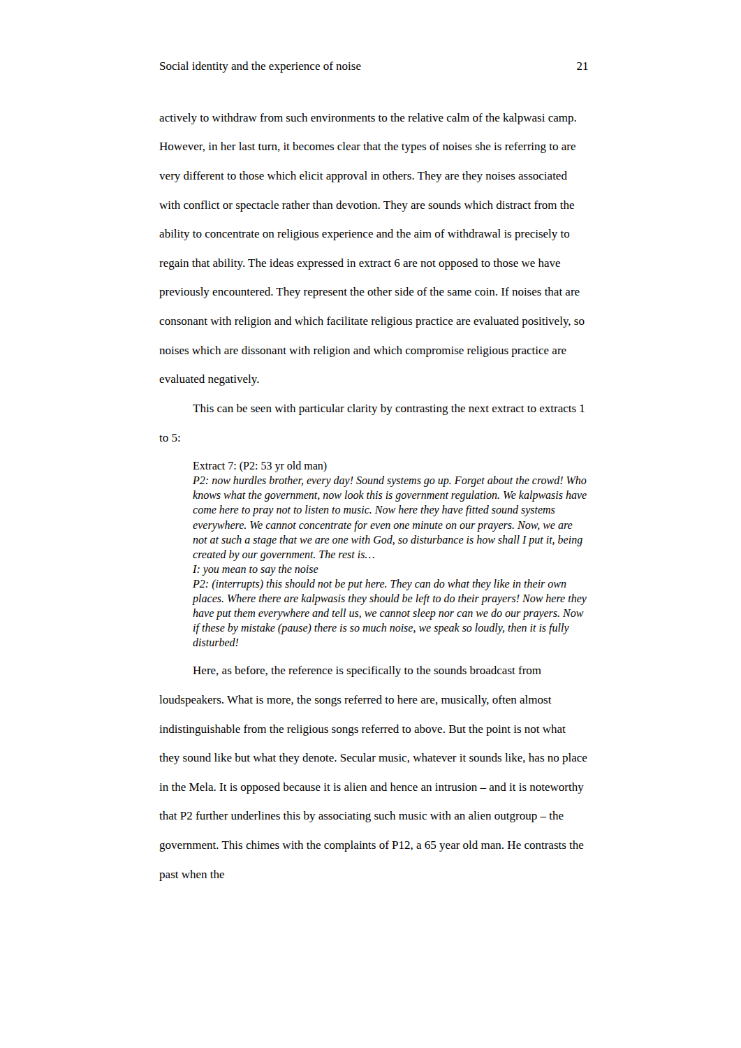Social identity and the experience of noise 21
actively to withdraw from such environments to the relative calm of the kalpwasi camp. However, in her last turn, it becomes clear that the types of noises she is referring to are very different to those which elicit approval in others. They are they noises associated with conflict or spectacle rather than devotion. They are sounds which distract from the ability to concentrate on religious experience and the aim of withdrawal is precisely to regain that ability. The ideas expressed in extract 6 are not opposed to those we have previously encountered. They represent the other side of the same coin. If noises that are consonant with religion and which facilitate religious practice are evaluated positively, so noises which are dissonant with religion and which compromise religious practice are evaluated negatively.
This can be seen with particular clarity by contrasting the next extract to extracts 1 to 5:
Extract 7: (P2: 53 yr old man)
P2: now hurdles brother, every day! Sound systems go up. Forget about the crowd! Who knows what the government, now look this is government regulation. We kalpwasis have come here to pray not to listen to music. Now here they have fitted sound systems everywhere. We cannot concentrate for even one minute on our prayers. Now, we are not at such a stage that we are one with God, so disturbance is how shall I put it, being created by our government. The rest is…
I: you mean to say the noise
P2: (interrupts) this should not be put here. They can do what they like in their own places. Where there are kalpwasis they should be left to do their prayers! Now here they have put them everywhere and tell us, we cannot sleep nor can we do our prayers. Now if these by mistake (pause) there is so much noise, we speak so loudly, then it is fully disturbed!
Here, as before, the reference is specifically to the sounds broadcast from loudspeakers. What is more, the songs referred to here are, musically, often almost indistinguishable from the religious songs referred to above. But the point is not what they sound like but what they denote. Secular music, whatever it sounds like, has no place in the Mela. It is opposed because it is alien and hence an intrusion – and it is noteworthy that P2 further underlines this by associating such music with an alien outgroup – the government. This chimes with the complaints of P12, a 65 year old man. He contrasts the past when the